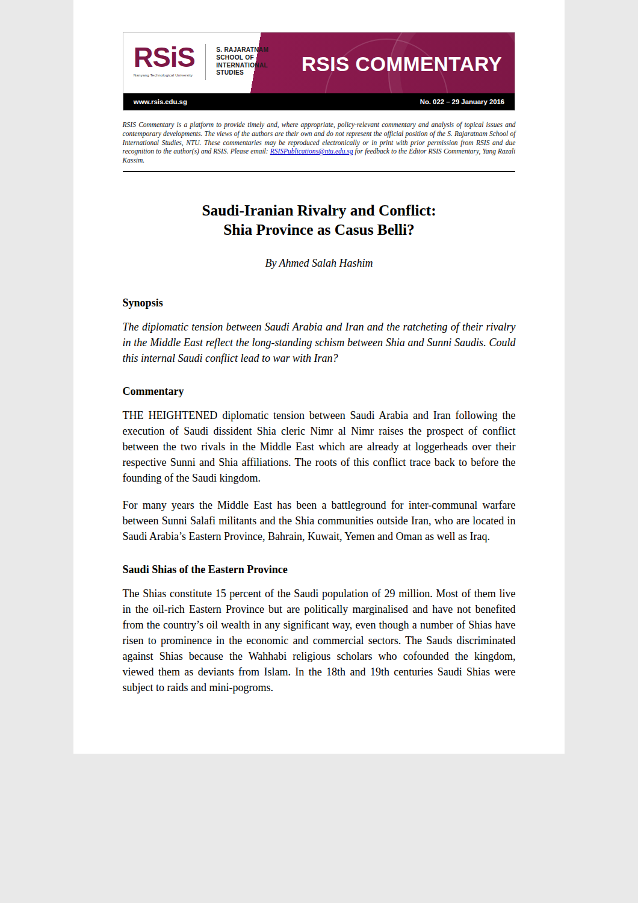RSi S
Nanyang Technological University
S. RAJARATNAM
SCHOOL OF
INTERNATIONAL
STUDIES
RSIS COMMENTARY
www.rsis.edu.sg No. 022 – 29 January 2016
RSIS Commentary is a platform to provide timely and, where appropriate, policy-relevant commentary and analysis of topical issues and contemporary developments. The views of the authors are their own and do not represent the official position of the S. Rajaratnam School of International Studies, NTU. These commentaries may be reproduced electronically or in print with prior permission from RSIS and due recognition to the author(s) and RSIS. Please email: RSISPublications@ntu.edu.sg for feedback to the Editor RSIS Commentary, Yang Razali Kassim.
Saudi-Iranian Rivalry and Conflict:
Shia Province as Casus Belli?
By Ahmed Salah Hashim
Synopsis
The diplomatic tension between Saudi Arabia and Iran and the ratcheting of their rivalry in the Middle East reflect the long-standing schism between Shia and Sunni Saudis. Could this internal Saudi conflict lead to war with Iran?
Commentary
THE HEIGHTENED diplomatic tension between Saudi Arabia and Iran following the execution of Saudi dissident Shia cleric Nimr al Nimr raises the prospect of conflict between the two rivals in the Middle East which are already at loggerheads over their respective Sunni and Shia affiliations. The roots of this conflict trace back to before the founding of the Saudi kingdom.
For many years the Middle East has been a battleground for inter-communal warfare between Sunni Salafi militants and the Shia communities outside Iran, who are located in Saudi Arabia’s Eastern Province, Bahrain, Kuwait, Yemen and Oman as well as Iraq.
Saudi Shias of the Eastern Province
The Shias constitute 15 percent of the Saudi population of 29 million. Most of them live in the oil-rich Eastern Province but are politically marginalised and have not benefited from the country’s oil wealth in any significant way, even though a number of Shias have risen to prominence in the economic and commercial sectors. The Sauds discriminated against Shias because the Wahhabi religious scholars who cofounded the kingdom, viewed them as deviants from Islam. In the 18th and 19th centuries Saudi Shias were subject to raids and mini-pogroms.